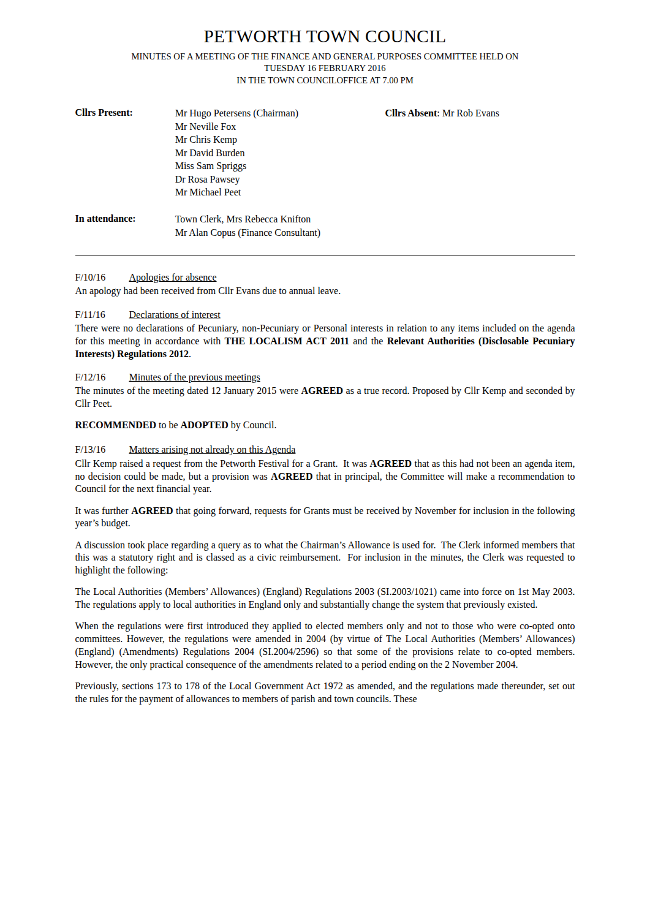PETWORTH TOWN COUNCIL
MINUTES OF A MEETING OF THE FINANCE AND GENERAL PURPOSES COMMITTEE HELD ON
TUESDAY 16 FEBRUARY 2016
IN THE TOWN COUNCILOFFICE AT 7.00 PM
| Cllrs Present: | Mr Hugo Petersens (Chairman) Mr Neville Fox Mr Chris Kemp Mr David Burden Miss Sam Spriggs Dr Rosa Pawsey Mr Michael Peet | Cllrs Absent : Mr Rob Evans |
| In attendance: | Town Clerk, Mrs Rebecca Knifton Mr Alan Copus (Finance Consultant) | |
F/10/16 Apologies for absence
An apology had been received from Cllr Evans due to annual leave.
F/11/16 Declarations of interest
There were no declarations of Pecuniary, non-Pecuniary or Personal interests in relation to any items included on the agenda for this meeting in accordance with THE LOCALISM ACT 2011 and the Relevant Authorities (Disclosable Pecuniary Interests) Regulations 2012.
F/12/16 Minutes of the previous meetings
The minutes of the meeting dated 12 January 2015 were AGREED as a true record. Proposed by Cllr Kemp and seconded by Cllr Peet.
RECOMMENDED to be ADOPTED by Council.
F/13/16 Matters arising not already on this Agenda
Cllr Kemp raised a request from the Petworth Festival for a Grant. It was AGREED that as this had not been an agenda item, no decision could be made, but a provision was AGREED that in principal, the Committee will make a recommendation to Council for the next financial year.
It was further AGREED that going forward, requests for Grants must be received by November for inclusion in the following year’s budget.
A discussion took place regarding a query as to what the Chairman’s Allowance is used for. The Clerk informed members that this was a statutory right and is classed as a civic reimbursement. For inclusion in the minutes, the Clerk was requested to highlight the following:
The Local Authorities (Members’ Allowances) (England) Regulations 2003 (SI.2003/1021) came into force on 1st May 2003. The regulations apply to local authorities in England only and substantially change the system that previously existed.
When the regulations were first introduced they applied to elected members only and not to those who were co-opted onto committees. However, the regulations were amended in 2004 (by virtue of The Local Authorities (Members’ Allowances) (England) (Amendments) Regulations 2004 (SI.2004/2596) so that some of the provisions relate to co-opted members. However, the only practical consequence of the amendments related to a period ending on the 2 November 2004.
Previously, sections 173 to 178 of the Local Government Act 1972 as amended, and the regulations made thereunder, set out the rules for the payment of allowances to members of parish and town councils. These